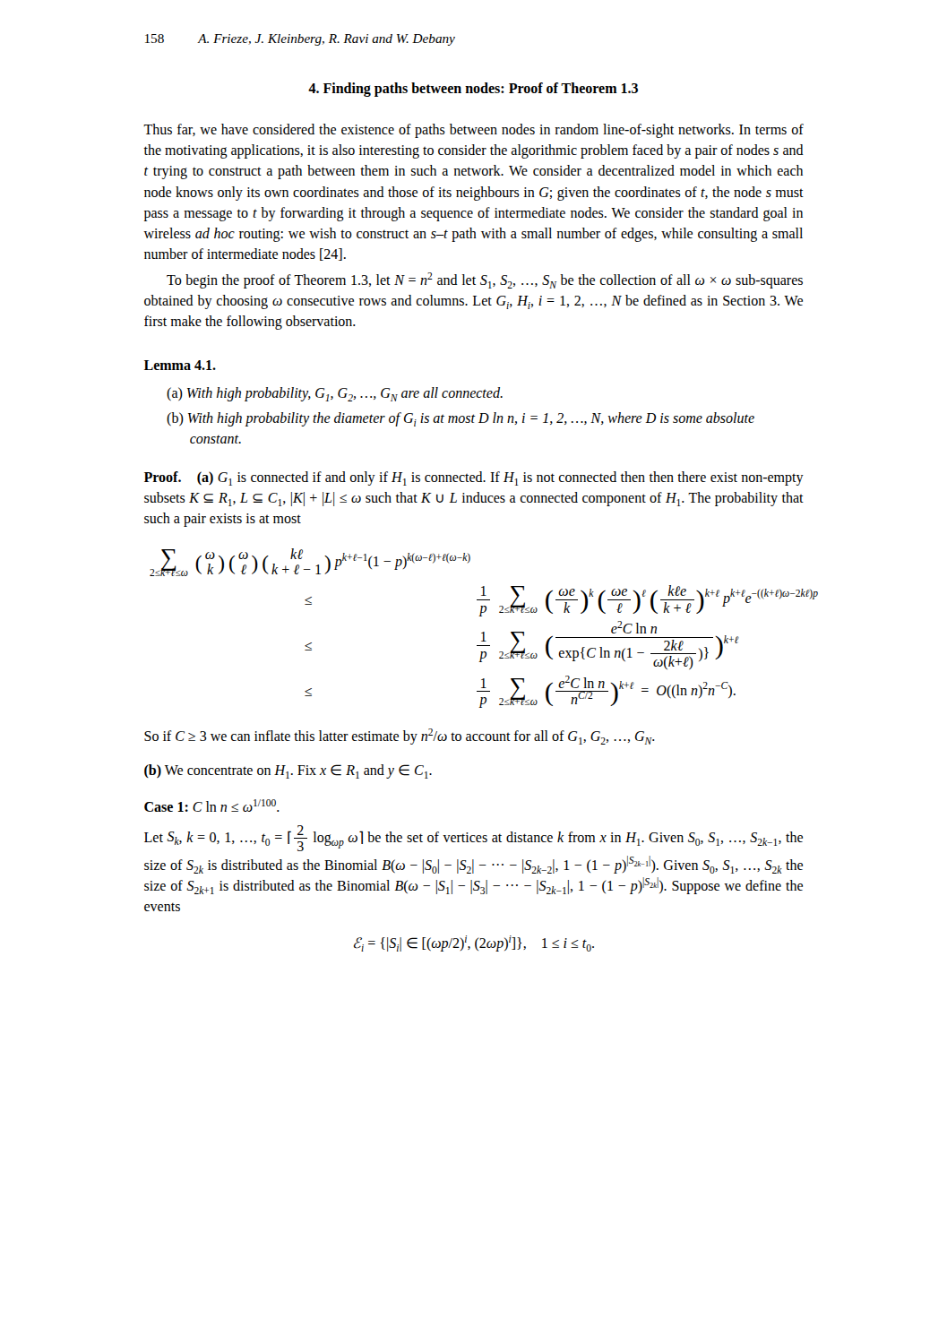158 A. Frieze, J. Kleinberg, R. Ravi and W. Debany
4. Finding paths between nodes: Proof of Theorem 1.3
Thus far, we have considered the existence of paths between nodes in random line-of-sight networks. In terms of the motivating applications, it is also interesting to consider the algorithmic problem faced by a pair of nodes s and t trying to construct a path between them in such a network. We consider a decentralized model in which each node knows only its own coordinates and those of its neighbours in G; given the coordinates of t, the node s must pass a message to t by forwarding it through a sequence of intermediate nodes. We consider the standard goal in wireless ad hoc routing: we wish to construct an s–t path with a small number of edges, while consulting a small number of intermediate nodes [24].
To begin the proof of Theorem 1.3, let N = n2 and let S1, S2, …, SN be the collection of all ω × ω sub-squares obtained by choosing ω consecutive rows and columns. Let Gi, Hi, i = 1, 2, …, N be defined as in Section 3. We first make the following observation.
Lemma 4.1.
(a) With high probability, G1, G2, …, GN are all connected.
(b) With high probability the diameter of Gi is at most D ln n, i = 1, 2, …, N, where D is some absolute constant.
Proof. (a) G1 is connected if and only if H1 is connected. If H1 is not connected then then there exist non-empty subsets K ⊆ R1, L ⊆ C1, |K| + |L| ≤ ω such that K ∪ L induces a connected component of H1. The probability that such a pair exists is at most
| ∑ 2≤ k + ℓ ≤ ω ( ω k ) ( ω ℓ ) ( kℓ k + ℓ − 1 ) p k + ℓ −1 (1 − p ) k ( ω − ℓ )+ ℓ ( ω − k ) |
| ≤ | 1 p ∑ 2≤ k + ℓ ≤ ω ( ωe k ) k ( ωe ℓ ) ℓ ( kℓe k + ℓ ) k + ℓ p k + ℓ e −(( k + ℓ ) ω −2 kℓ ) p |
| ≤ | 1 p ∑ 2≤ k + ℓ ≤ ω ( e 2 C ln n exp{ C ln n ( 1 − 2 kℓ ω ( k + ℓ ) ) } ) k + ℓ |
| ≤ | 1 p ∑ 2≤ k + ℓ ≤ ω ( e 2 C ln n n C /2 ) k + ℓ = O ((ln n ) 2 n − C ). |
So if C ≥ 3 we can inflate this latter estimate by n2/ω to account for all of G1, G2, …, GN.
(b) We concentrate on H1. Fix x ∈ R1 and y ∈ C1.
Case 1: C ln n ≤ ω1/100.
Let Sk, k = 0, 1, …, t0 = ⌈23 logωp ω⌉ be the set of vertices at distance k from x in H1. Given S0, S1, …, S2k−1, the size of S2k is distributed as the Binomial B(ω − |S0| − |S2| − ··· − |S2k−2|, 1 − (1 − p)|S2k−1|). Given S0, S1, …, S2k the size of S2k+1 is distributed as the Binomial B(ω − |S1| − |S3| − ··· − |S2k−1|, 1 − (1 − p)|S2k|). Suppose we define the events
ℰi = {|Si| ∈ [(ωp/2)i, (2ωp)i]}, 1 ≤ i ≤ t0.